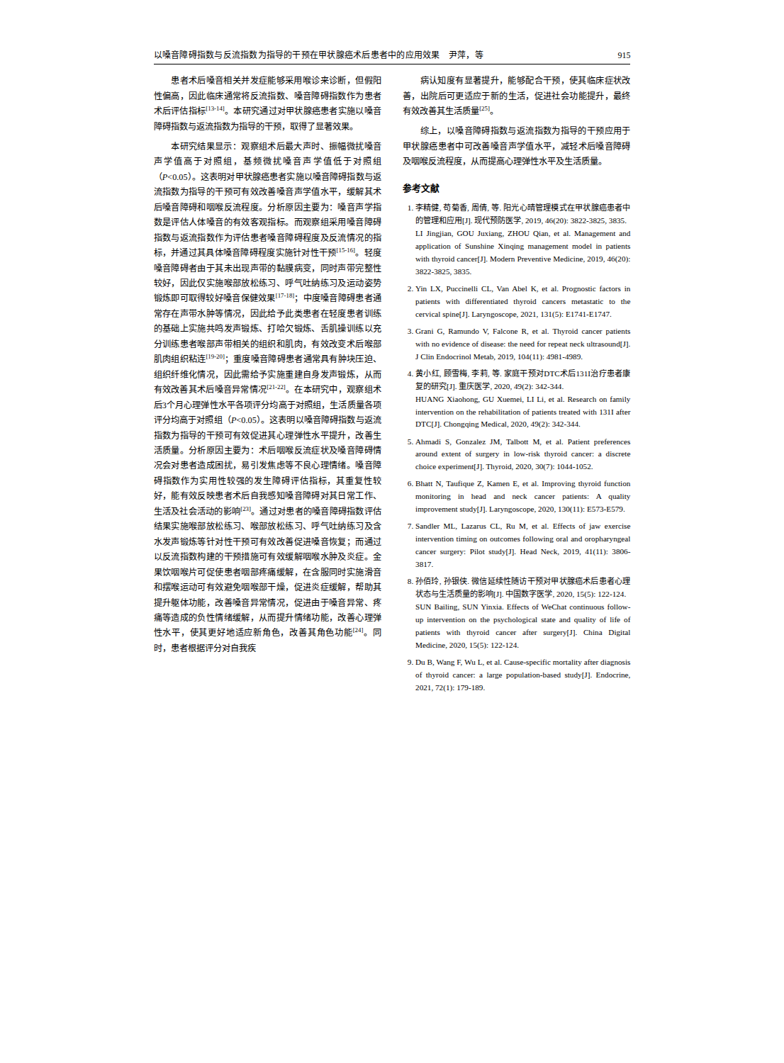以嗓音障碍指数与反流指数为指导的干预在甲状腺癌术后患者中的应用效果　尹萍，等
915
患者术后嗓音相关并发症能够采用喉诊来诊断，但假阳性偏高，因此临床通常将反流指数、嗓音障碍指数作为患者术后评估指标[13-14]。本研究通过对甲状腺癌患者实施以嗓音障碍指数与返流指数为指导的干预，取得了显著效果。
本研究结果显示：观察组术后最大声时、振幅微扰嗓音声学值高于对照组，基频微扰嗓音声学值低于对照组（P<0.05）。这表明对甲状腺癌患者实施以嗓音障碍指数与返流指数为指导的干预可有效改善嗓音声学值水平，缓解其术后嗓音障碍和咽喉反流程度。分析原因主要为：嗓音声学指数是评估人体嗓音的有效客观指标。而观察组采用嗓音障碍指数与返流指数作为评估患者嗓音障碍程度及反流情况的指标，并通过其具体嗓音障碍程度实施针对性干预[15-16]。轻度嗓音障碍者由于其未出现声带的黏膜病变，同时声带完整性较好，因此仅实施喉部放松练习、呼气吐纳练习及运动姿势锻炼即可取得较好嗓音保健效果[17-18]；中度嗓音障碍患者通常存在声带水肿等情况，因此给予此类患者在轻度患者训练的基础上实施共鸣发声锻炼、打哈欠锻炼、舌肌操训练以充分训练患者喉部声带相关的组织和肌肉，有效改变术后喉部肌肉组织粘连[19-20]；重度嗓音障碍患者通常具有肿块压迫、组织纤维化情况，因此需给予实施重建自身发声锻炼，从而有效改善其术后嗓音异常情况[21-22]。在本研究中，观察组术后3个月心理弹性水平各项评分均高于对照组，生活质量各项评分均高于对照组（P<0.05）。这表明以嗓音障碍指数与返流指数为指导的干预可有效促进其心理弹性水平提升，改善生活质量。分析原因主要为：术后咽喉反流症状及嗓音障碍情况会对患者造成困扰，易引发焦虑等不良心理情绪。嗓音障碍指数作为实用性较强的发生障碍评估指标，其重复性较好，能有效反映患者术后自我感知嗓音障碍对其日常工作、生活及社会活动的影响[23]。通过对患者的嗓音障碍指数评估结果实施喉部放松练习、喉部放松练习、呼气吐纳练习及含水发声锻炼等针对性干预可有效改善促进嗓音恢复；而通过以反流指数构建的干预措施可有效缓解咽喉水肿及炎症。金果饮咽喉片可促使患者咽部疼痛缓解，在含服同时实施滑音和摆喉运动可有效避免咽喉部干燥，促进炎症缓解，帮助其提升躯体功能，改善嗓音异常情况，促进由于嗓音异常、疼痛等造成的负性情绪缓解，从而提升情绪功能，改善心理弹性水平，使其更好地适应新角色，改善其角色功能[24]。同时，患者根据评分对自我疾
病认知度有显著提升，能够配合干预，使其临床症状改善，出院后可更适应于新的生活，促进社会功能提升，最终有效改善其生活质量[25]。
综上，以嗓音障碍指数与返流指数为指导的干预应用于甲状腺癌患者中可改善嗓音声学值水平，减轻术后嗓音障碍及咽喉反流程度，从而提高心理弹性水平及生活质量。
参考文献
李精健, 苟菊香, 周倩, 等. 阳光心晴管理模式在甲状腺癌患者中的管理和应用[J]. 现代预防医学, 2019, 46(20): 3822-3825, 3835. LI Jingjian, GOU Juxiang, ZHOU Qian, et al. Management and application of Sunshine Xinqing management model in patients with thyroid cancer[J]. Modern Preventive Medicine, 2019, 46(20): 3822-3825, 3835.
Yin LX, Puccinelli CL, Van Abel K, et al. Prognostic factors in patients with differentiated thyroid cancers metastatic to the cervical spine[J]. Laryngoscope, 2021, 131(5): E1741-E1747.
Grani G, Ramundo V, Falcone R, et al. Thyroid cancer patients with no evidence of disease: the need for repeat neck ultrasound[J]. J Clin Endocrinol Metab, 2019, 104(11): 4981-4989.
黄小红, 顾雪梅, 李莉, 等. 家庭干预对DTC术后131I治疗患者康复的研究[J]. 重庆医学, 2020, 49(2): 342-344. HUANG Xiaohong, GU Xuemei, LI Li, et al. Research on family intervention on the rehabilitation of patients treated with 131I after DTC[J]. Chongqing Medical, 2020, 49(2): 342-344.
Ahmadi S, Gonzalez JM, Talbott M, et al. Patient preferences around extent of surgery in low-risk thyroid cancer: a discrete choice experiment[J]. Thyroid, 2020, 30(7): 1044-1052.
Bhatt N, Taufique Z, Kamen E, et al. Improving thyroid function monitoring in head and neck cancer patients: A quality improvement study[J]. Laryngoscope, 2020, 130(11): E573-E579.
Sandler ML, Lazarus CL, Ru M, et al. Effects of jaw exercise intervention timing on outcomes following oral and oropharyngeal cancer surgery: Pilot study[J]. Head Neck, 2019, 41(11): 3806-3817.
孙佰玲, 孙银侠. 微信延续性随访干预对甲状腺癌术后患者心理状态与生活质量的影响[J]. 中国数字医学, 2020, 15(5): 122-124. SUN Bailing, SUN Yinxia. Effects of WeChat continuous follow-up intervention on the psychological state and quality of life of patients with thyroid cancer after surgery[J]. China Digital Medicine, 2020, 15(5): 122-124.
Du B, Wang F, Wu L, et al. Cause-specific mortality after diagnosis of thyroid cancer: a large population-based study[J]. Endocrine, 2021, 72(1): 179-189.